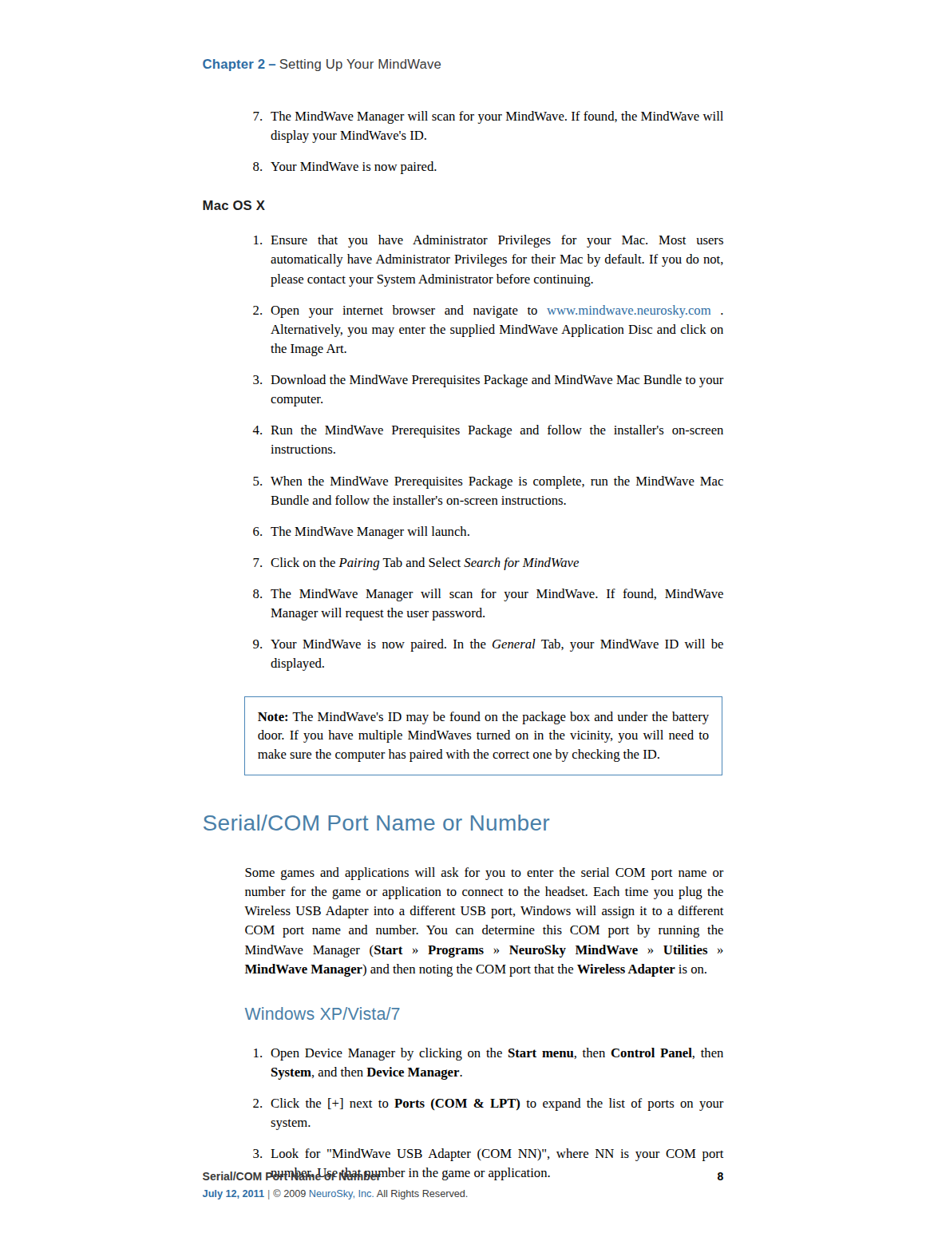Chapter 2–Setting Up Your MindWave
The MindWave Manager will scan for your MindWave. If found, the MindWave will display your MindWave's ID.
Your MindWave is now paired.
Mac OS X
Ensure that you have Administrator Privileges for your Mac. Most users automatically have Administrator Privileges for their Mac by default. If you do not, please contact your System Administrator before continuing.
Open your internet browser and navigate to www.mindwave.neurosky.com . Alternatively, you may enter the supplied MindWave Application Disc and click on the Image Art.
Download the MindWave Prerequisites Package and MindWave Mac Bundle to your computer.
Run the MindWave Prerequisites Package and follow the installer's on-screen instructions.
When the MindWave Prerequisites Package is complete, run the MindWave Mac Bundle and follow the installer's on-screen instructions.
The MindWave Manager will launch.
Click on the Pairing Tab and Select Search for MindWave
The MindWave Manager will scan for your MindWave. If found, MindWave Manager will request the user password.
Your MindWave is now paired. In the General Tab, your MindWave ID will be displayed.
Note: The MindWave's ID may be found on the package box and under the battery door. If you have multiple MindWaves turned on in the vicinity, you will need to make sure the computer has paired with the correct one by checking the ID.
Serial/COM Port Name or Number
Some games and applications will ask for you to enter the serial COM port name or number for the game or application to connect to the headset. Each time you plug the Wireless USB Adapter into a different USB port, Windows will assign it to a different COM port name and number. You can determine this COM port by running the MindWave Manager (Start » Programs » NeuroSky MindWave » Utilities » MindWave Manager) and then noting the COM port that the Wireless Adapter is on.
Windows XP/Vista/7
Open Device Manager by clicking on the Start menu, then Control Panel, then System, and then Device Manager.
Click the [+] next to Ports (COM & LPT) to expand the list of ports on your system.
Look for "MindWave USB Adapter (COM NN)", where NN is your COM port number. Use that number in the game or application.
Serial/COM Port Name or Number 8
July 12, 2011|© 2009 NeuroSky, Inc. All Rights Reserved.